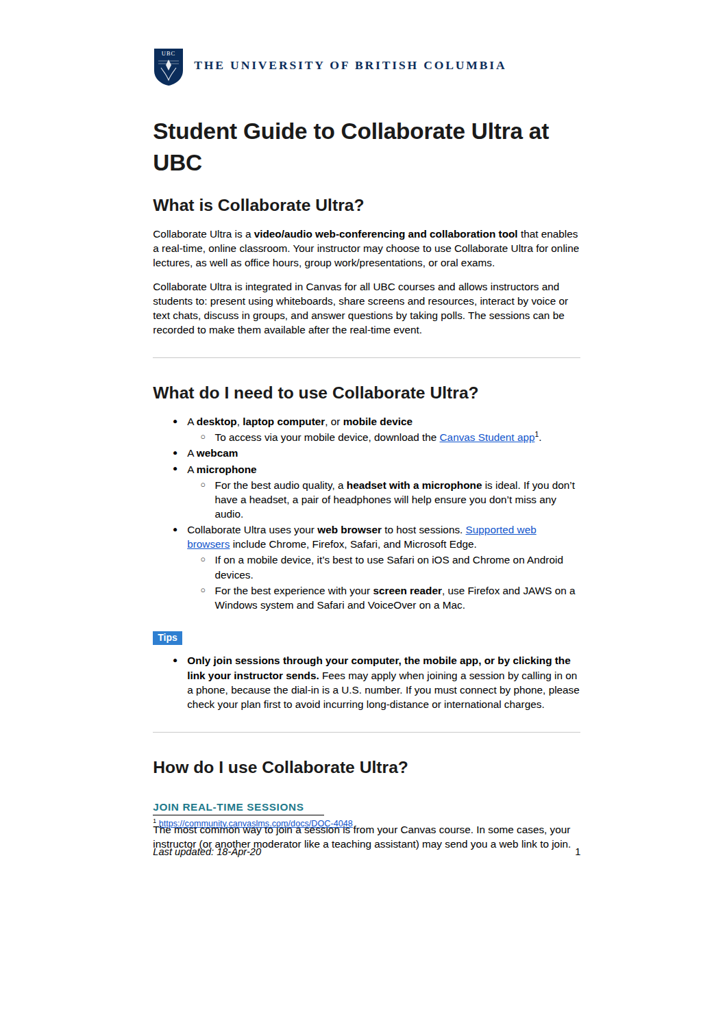UBC
THE UNIVERSITY OF BRITISH COLUMBIA
Student Guide to Collaborate Ultra at UBC
What is Collaborate Ultra?
Collaborate Ultra is a video/audio web-conferencing and collaboration tool that enables a real-time, online classroom. Your instructor may choose to use Collaborate Ultra for online lectures, as well as office hours, group work/presentations, or oral exams.
Collaborate Ultra is integrated in Canvas for all UBC courses and allows instructors and students to: present using whiteboards, share screens and resources, interact by voice or text chats, discuss in groups, and answer questions by taking polls. The sessions can be recorded to make them available after the real-time event.
What do I need to use Collaborate Ultra?
A desktop, laptop computer, or mobile device
To access via your mobile device, download the Canvas Student app1.
A webcam
A microphone
For the best audio quality, a headset with a microphone is ideal. If you don’t have a headset, a pair of headphones will help ensure you don’t miss any audio.
Collaborate Ultra uses your web browser to host sessions. Supported web browsers include Chrome, Firefox, Safari, and Microsoft Edge.
If on a mobile device, it’s best to use Safari on iOS and Chrome on Android devices.
For the best experience with your screen reader, use Firefox and JAWS on a Windows system and Safari and VoiceOver on a Mac.
Tips
Only join sessions through your computer, the mobile app, or by clicking the link your instructor sends. Fees may apply when joining a session by calling in on a phone, because the dial-in is a U.S. number. If you must connect by phone, please check your plan first to avoid incurring long-distance or international charges.
How do I use Collaborate Ultra?
Join real-time sessions
The most common way to join a session is from your Canvas course. In some cases, your instructor (or another moderator like a teaching assistant) may send you a web link to join.
1 https://community.canvaslms.com/docs/DOC-4048
Last updated: 18-Apr-20 1